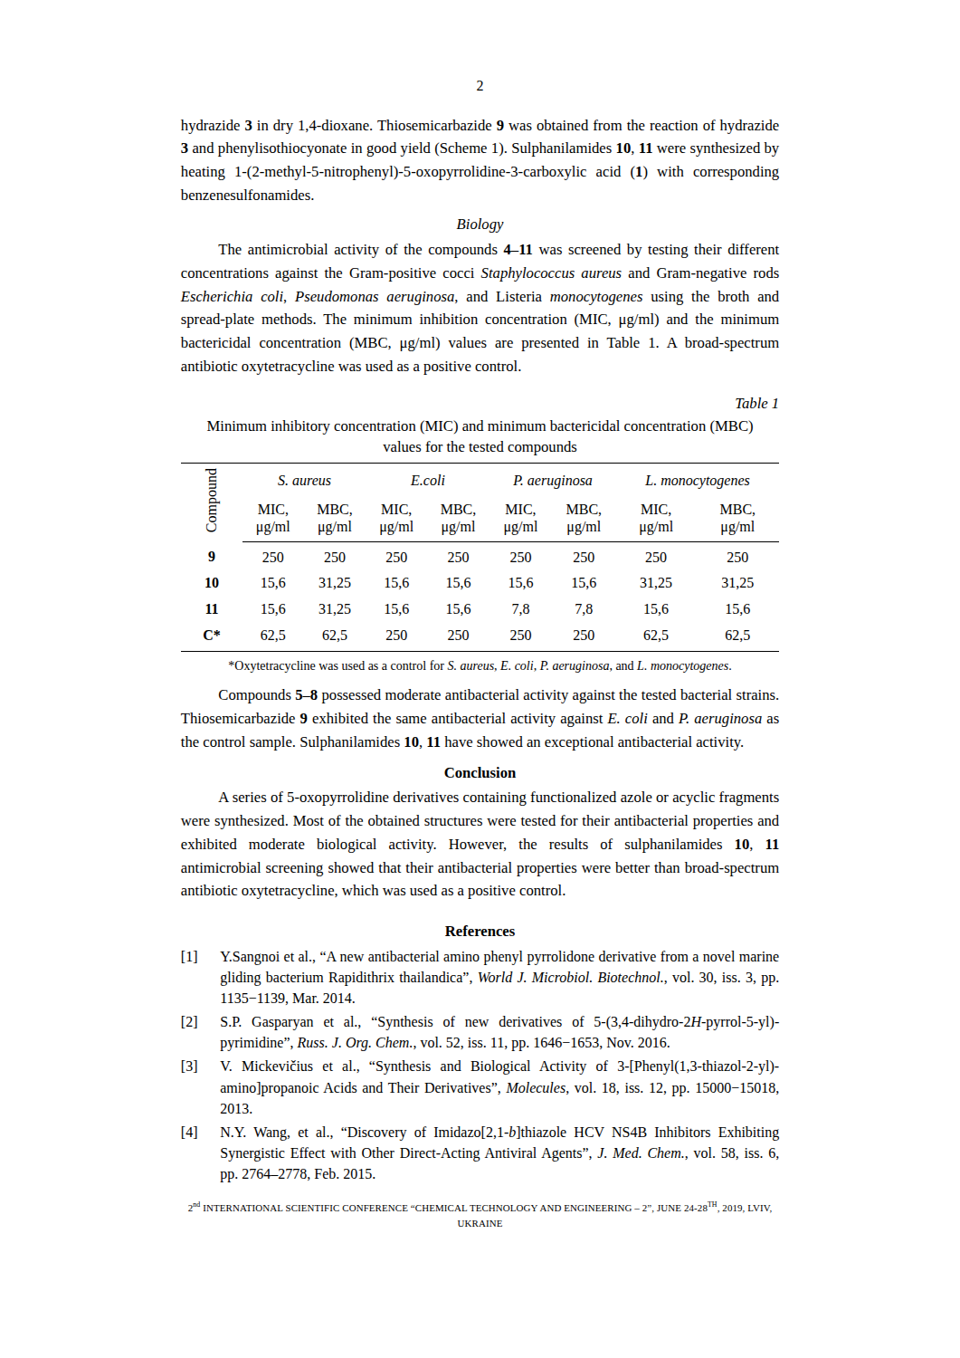2
hydrazide 3 in dry 1,4-dioxane. Thiosemicarbazide 9 was obtained from the reaction of hydrazide 3 and phenylisothiocyonate in good yield (Scheme 1). Sulphanilamides 10, 11 were synthesized by heating 1-(2-methyl-5-nitrophenyl)-5-oxopyrrolidine-3-carboxylic acid (1) with corresponding benzenesulfonamides.
Biology
The antimicrobial activity of the compounds 4–11 was screened by testing their different concentrations against the Gram-positive cocci Staphylococcus aureus and Gram-negative rods Escherichia coli, Pseudomonas aeruginosa, and Listeria monocytogenes using the broth and spread-plate methods. The minimum inhibition concentration (MIC, μg/ml) and the minimum bactericidal concentration (MBC, μg/ml) values are presented in Table 1. A broad-spectrum antibiotic oxytetracycline was used as a positive control.
Table 1
Minimum inhibitory concentration (MIC) and minimum bactericidal concentration (MBC)
values for the tested compounds
| Compound | S. aureus | E.coli | P. aeruginosa | L. monocytogenes |
| --- | --- | --- | --- | --- |
| MIC, μg/ml | MBC, μg/ml | MIC, μg/ml | MBC, μg/ml | MIC, μg/ml | MBC, μg/ml | MIC, μg/ml | MBC, μg/ml |
| 9 | 250 | 250 | 250 | 250 | 250 | 250 | 250 | 250 |
| 10 | 15,6 | 31,25 | 15,6 | 15,6 | 15,6 | 15,6 | 31,25 | 31,25 |
| 11 | 15,6 | 31,25 | 15,6 | 15,6 | 7,8 | 7,8 | 15,6 | 15,6 |
| C* | 62,5 | 62,5 | 250 | 250 | 250 | 250 | 62,5 | 62,5 |
*Oxytetracycline was used as a control for S. aureus, E. coli, P. aeruginosa, and L. monocytogenes.
Compounds 5–8 possessed moderate antibacterial activity against the tested bacterial strains. Thiosemicarbazide 9 exhibited the same antibacterial activity against E. coli and P. aeruginosa as the control sample. Sulphanilamides 10, 11 have showed an exceptional antibacterial activity.
Conclusion
A series of 5-oxopyrrolidine derivatives containing functionalized azole or acyclic fragments were synthesized. Most of the obtained structures were tested for their antibacterial properties and exhibited moderate biological activity. However, the results of sulphanilamides 10, 11 antimicrobial screening showed that their antibacterial properties were better than broad-spectrum antibiotic oxytetracycline, which was used as a positive control.
References
[1] Y.Sangnoi et al., “A new antibacterial amino phenyl pyrrolidone derivative from a novel marine gliding bacterium Rapidithrix thailandica”, World J. Microbiol. Biotechnol., vol. 30, iss. 3, pp. 1135−1139, Mar. 2014.
[2] S.P. Gasparyan et al., “Synthesis of new derivatives of 5-(3,4-dihydro-2H-pyrrol-5-yl)-pyrimidine”, Russ. J. Org. Chem., vol. 52, iss. 11, pp. 1646−1653, Nov. 2016.
[3] V. Mickevičius et al., “Synthesis and Biological Activity of 3-[Phenyl(1,3-thiazol-2-yl)-amino]propanoic Acids and Their Derivatives”, Molecules, vol. 18, iss. 12, pp. 15000−15018, 2013.
[4] N.Y. Wang, et al., “Discovery of Imidazo[2,1-b]thiazole HCV NS4B Inhibitors Exhibiting Synergistic Effect with Other Direct-Acting Antiviral Agents”, J. Med. Chem., vol. 58, iss. 6, pp. 2764–2778, Feb. 2015.
2nd INTERNATIONAL SCIENTIFIC CONFERENCE “CHEMICAL TECHNOLOGY AND ENGINEERING – 2”, JUNE 24-28TH, 2019, LVIV, UKRAINE